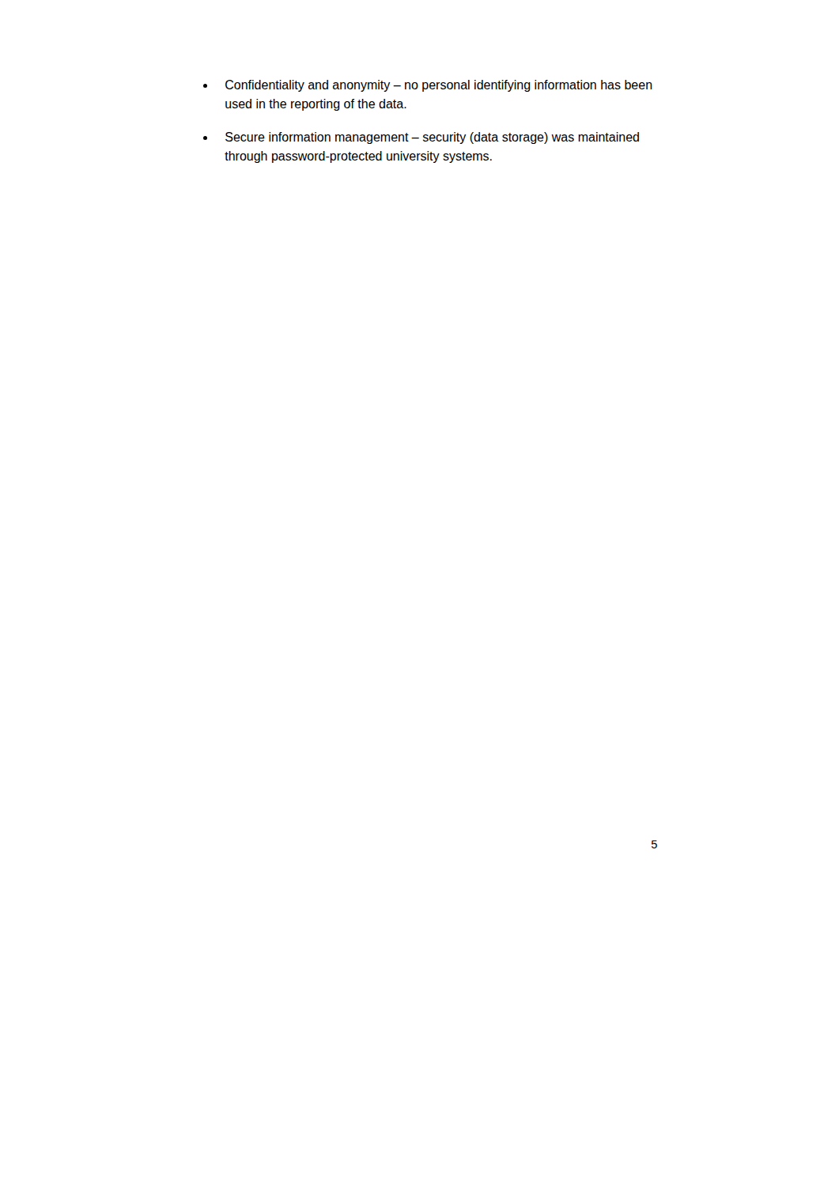Confidentiality and anonymity – no personal identifying information has been used in the reporting of the data.
Secure information management – security (data storage) was maintained through password-protected university systems.
5